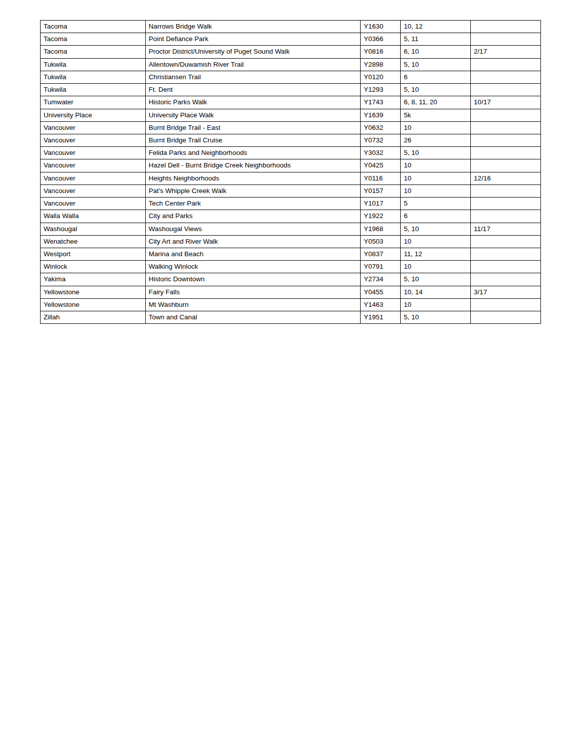| Tacoma | Narrows Bridge Walk | Y1630 | 10, 12 | |
| Tacoma | Point Defiance Park | Y0366 | 5, 11 | |
| Tacoma | Proctor District/University of Puget Sound Walk | Y0816 | 6, 10 | 2/17 |
| Tukwila | Allentown/Duwamish River Trail | Y2898 | 5, 10 | |
| Tukwila | Christiansen Trail | Y0120 | 6 | |
| Tukwila | Ft. Dent | Y1293 | 5, 10 | |
| Tumwater | Historic Parks Walk | Y1743 | 6, 8, 11, 20 | 10/17 |
| University Place | University Place Walk | Y1639 | 5k | |
| Vancouver | Burnt Bridge Trail - East | Y0632 | 10 | |
| Vancouver | Burnt Bridge Trail Cruise | Y0732 | 26 | |
| Vancouver | Felida Parks and Neighborhoods | Y3032 | 5, 10 | |
| Vancouver | Hazel Dell - Burnt Bridge Creek Neighborhoods | Y0425 | 10 | |
| Vancouver | Heights Neighborhoods | Y0116 | 10 | 12/16 |
| Vancouver | Pat's Whipple Creek Walk | Y0157 | 10 | |
| Vancouver | Tech Center Park | Y1017 | 5 | |
| Walla Walla | City and Parks | Y1922 | 6 | |
| Washougal | Washougal Views | Y1968 | 5, 10 | 11/17 |
| Wenatchee | City Art and River Walk | Y0503 | 10 | |
| Westport | Marina and Beach | Y0837 | 11, 12 | |
| Winlock | Walking Winlock | Y0791 | 10 | |
| Yakima | Historic Downtown | Y2734 | 5, 10 | |
| Yellowstone | Fairy Falls | Y0455 | 10, 14 | 3/17 |
| Yellowstone | Mt Washburn | Y1463 | 10 | |
| Zillah | Town and Canal | Y1951 | 5, 10 | |